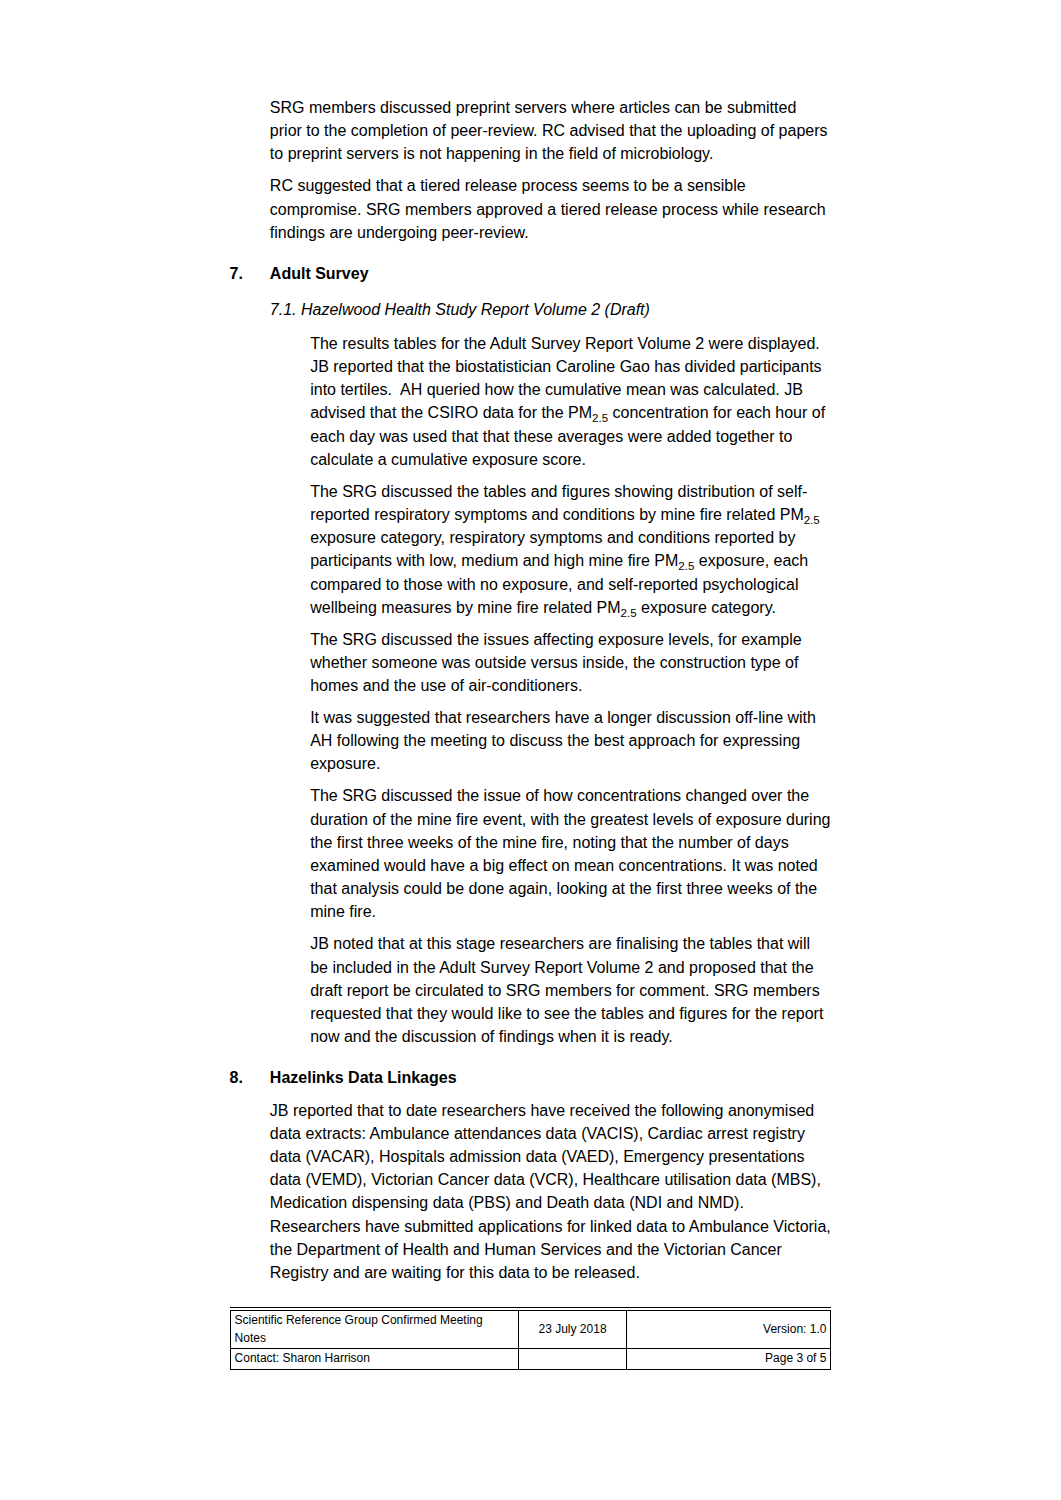SRG members discussed preprint servers where articles can be submitted prior to the completion of peer-review. RC advised that the uploading of papers to preprint servers is not happening in the field of microbiology.
RC suggested that a tiered release process seems to be a sensible compromise. SRG members approved a tiered release process while research findings are undergoing peer-review.
7. Adult Survey
7.1. Hazelwood Health Study Report Volume 2 (Draft)
The results tables for the Adult Survey Report Volume 2 were displayed. JB reported that the biostatistician Caroline Gao has divided participants into tertiles. AH queried how the cumulative mean was calculated. JB advised that the CSIRO data for the PM2.5 concentration for each hour of each day was used that that these averages were added together to calculate a cumulative exposure score.
The SRG discussed the tables and figures showing distribution of self-reported respiratory symptoms and conditions by mine fire related PM2.5 exposure category, respiratory symptoms and conditions reported by participants with low, medium and high mine fire PM2.5 exposure, each compared to those with no exposure, and self-reported psychological wellbeing measures by mine fire related PM2.5 exposure category.
The SRG discussed the issues affecting exposure levels, for example whether someone was outside versus inside, the construction type of homes and the use of air-conditioners.
It was suggested that researchers have a longer discussion off-line with AH following the meeting to discuss the best approach for expressing exposure.
The SRG discussed the issue of how concentrations changed over the duration of the mine fire event, with the greatest levels of exposure during the first three weeks of the mine fire, noting that the number of days examined would have a big effect on mean concentrations. It was noted that analysis could be done again, looking at the first three weeks of the mine fire.
JB noted that at this stage researchers are finalising the tables that will be included in the Adult Survey Report Volume 2 and proposed that the draft report be circulated to SRG members for comment. SRG members requested that they would like to see the tables and figures for the report now and the discussion of findings when it is ready.
8. Hazelinks Data Linkages
JB reported that to date researchers have received the following anonymised data extracts: Ambulance attendances data (VACIS), Cardiac arrest registry data (VACAR), Hospitals admission data (VAED), Emergency presentations data (VEMD), Victorian Cancer data (VCR), Healthcare utilisation data (MBS), Medication dispensing data (PBS) and Death data (NDI and NMD). Researchers have submitted applications for linked data to Ambulance Victoria, the Department of Health and Human Services and the Victorian Cancer Registry and are waiting for this data to be released.
| Scientific Reference Group Confirmed Meeting Notes | 23 July 2018 | Version: 1.0 |
| Contact: Sharon Harrison | | Page 3 of 5 |